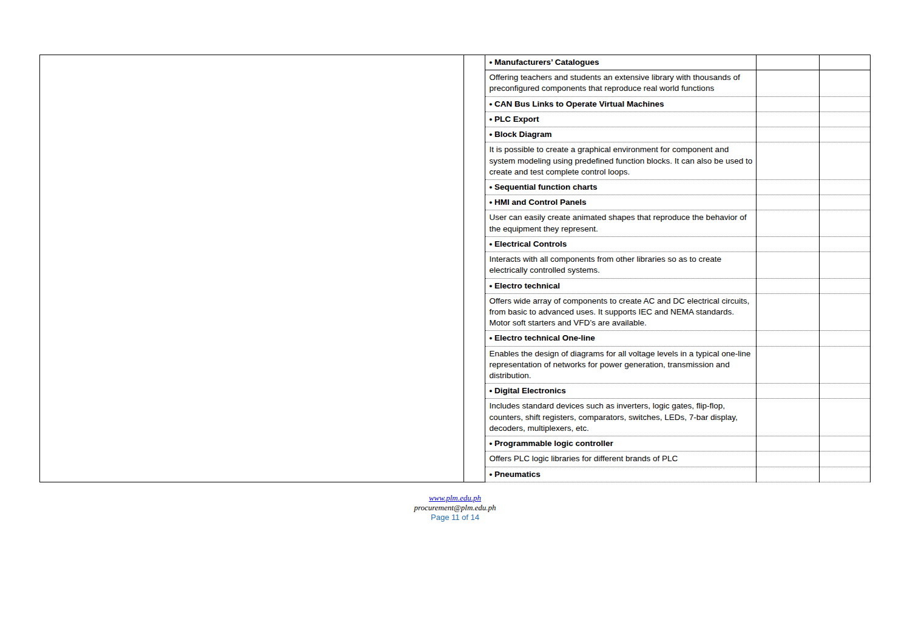| | | • Manufacturers’ Catalogues | | |
| Offering teachers and students an extensive library with thousands of preconfigured components that reproduce real world functions | | |
| • CAN Bus Links to Operate Virtual Machines | | |
| • PLC Export | | |
| • Block Diagram | | |
| It is possible to create a graphical environment for component and system modeling using predefined function blocks. It can also be used to create and test complete control loops. | | |
| • Sequential function charts | | |
| • HMI and Control Panels | | |
| User can easily create animated shapes that reproduce the behavior of the equipment they represent. | | |
| • Electrical Controls | | |
| Interacts with all components from other libraries so as to create electrically controlled systems. | | |
| • Electro technical | | |
| Offers wide array of components to create AC and DC electrical circuits, from basic to advanced uses. It supports IEC and NEMA standards. Motor soft starters and VFD’s are available. | | |
| • Electro technical One-line | | |
| Enables the design of diagrams for all voltage levels in a typical one-line representation of networks for power generation, transmission and distribution. | | |
| • Digital Electronics | | |
| Includes standard devices such as inverters, logic gates, flip-flop, counters, shift registers, comparators, switches, LEDs, 7-bar display, decoders, multiplexers, etc. | | |
| • Programmable logic controller | | |
| Offers PLC logic libraries for different brands of PLC | | |
| • Pneumatics | | |
www.plm.edu.ph
procurement@plm.edu.ph
Page 11 of 14